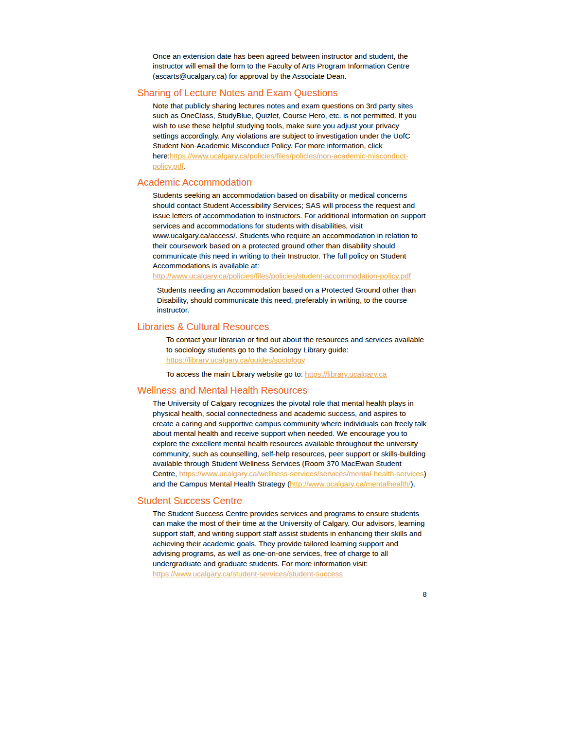Once an extension date has been agreed between instructor and student, the instructor will email the form to the Faculty of Arts Program Information Centre (ascarts@ucalgary.ca) for approval by the Associate Dean.
Sharing of Lecture Notes and Exam Questions
Note that publicly sharing lectures notes and exam questions on 3rd party sites such as OneClass, StudyBlue, Quizlet, Course Hero, etc. is not permitted. If you wish to use these helpful studying tools, make sure you adjust your privacy settings accordingly. Any violations are subject to investigation under the UofC Student Non-Academic Misconduct Policy. For more information, click here:https://www.ucalgary.ca/policies/files/policies/non-academic-misconduct-policy.pdf.
Academic Accommodation
Students seeking an accommodation based on disability or medical concerns should contact Student Accessibility Services; SAS will process the request and issue letters of accommodation to instructors. For additional information on support services and accommodations for students with disabilities, visit www.ucalgary.ca/access/. Students who require an accommodation in relation to their coursework based on a protected ground other than disability should communicate this need in writing to their Instructor. The full policy on Student Accommodations is available at: http://www.ucalgary.ca/policies/files/policies/student-accommodation-policy.pdf
Students needing an Accommodation based on a Protected Ground other than Disability, should communicate this need, preferably in writing, to the course instructor.
Libraries & Cultural Resources
To contact your librarian or find out about the resources and services available to sociology students go to the Sociology Library guide: https://library.ucalgary.ca/guides/sociology
To access the main Library website go to: https://library.ucalgary.ca
Wellness and Mental Health Resources
The University of Calgary recognizes the pivotal role that mental health plays in physical health, social connectedness and academic success, and aspires to create a caring and supportive campus community where individuals can freely talk about mental health and receive support when needed. We encourage you to explore the excellent mental health resources available throughout the university community, such as counselling, self-help resources, peer support or skills-building available through Student Wellness Services (Room 370 MacEwan Student Centre, https://www.ucalgary.ca/wellness-services/services/mental-health-services) and the Campus Mental Health Strategy (http://www.ucalgary.ca/mentalhealth/).
Student Success Centre
The Student Success Centre provides services and programs to ensure students can make the most of their time at the University of Calgary. Our advisors, learning support staff, and writing support staff assist students in enhancing their skills and achieving their academic goals. They provide tailored learning support and advising programs, as well as one-on-one services, free of charge to all undergraduate and graduate students. For more information visit: https://www.ucalgary.ca/student-services/student-success
8